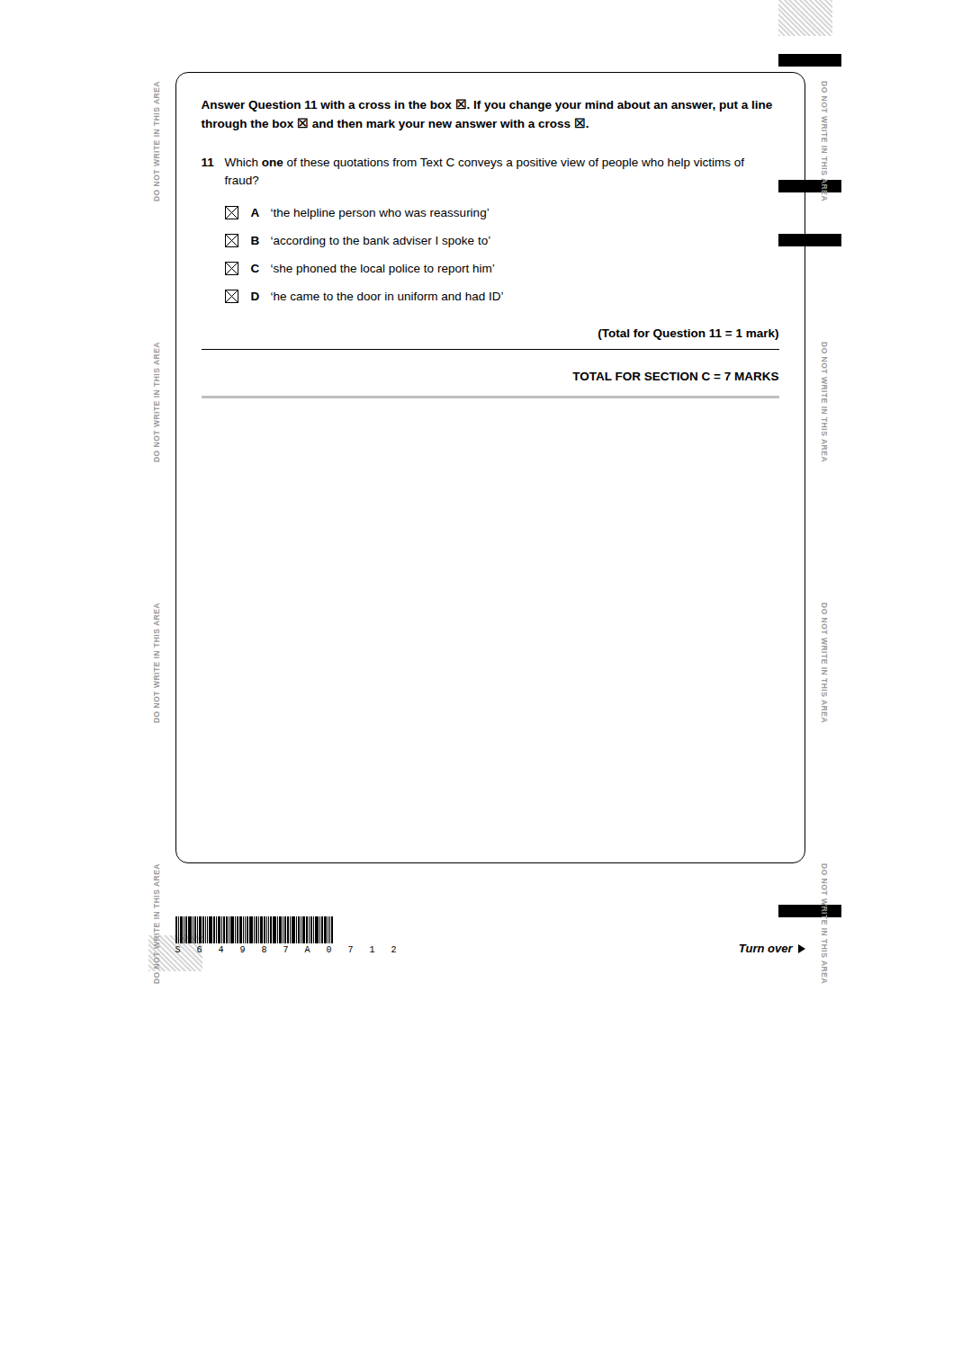DO NOT WRITE IN THIS AREA
DO NOT WRITE IN THIS AREA
DO NOT WRITE IN THIS AREA
DO NOT WRITE IN THIS AREA
DO NOT WRITE IN THIS AREA
DO NOT WRITE IN THIS AREA
DO NOT WRITE IN THIS AREA
DO NOT WRITE IN THIS AREA
Answer Question 11 with a cross in the box ☒. If you change your mind about an answer, put a line through the box ☒ and then mark your new answer with a cross ☒.
11
Which one of these quotations from Text C conveys a positive view of people who help victims of fraud?
A ‘the helpline person who was reassuring’
B ‘according to the bank adviser I spoke to’
C ‘she phoned the local police to report him’
D ‘he came to the door in uniform and had ID’
(Total for Question 11 = 1 mark)
TOTAL FOR SECTION C = 7 MARKS
7
S 6 4 9 8 7 A 0 7 1 2
Turn over